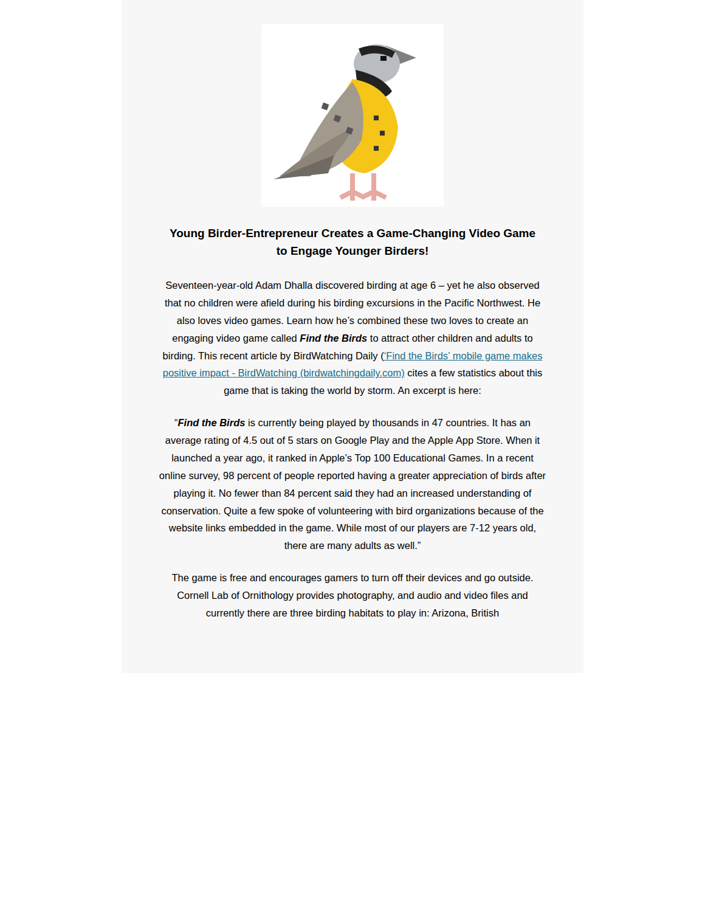Young Birder-Entrepreneur Creates a Game-Changing Video Game to Engage Younger Birders!
Seventeen-year-old Adam Dhalla discovered birding at age 6 – yet he also observed that no children were afield during his birding excursions in the Pacific Northwest. He also loves video games. Learn how he’s combined these two loves to create an engaging video game called Find the Birds to attract other children and adults to birding. This recent article by BirdWatching Daily (‘Find the Birds’ mobile game makes positive impact - BirdWatching (birdwatchingdaily.com) cites a few statistics about this game that is taking the world by storm. An excerpt is here:
“Find the Birds is currently being played by thousands in 47 countries. It has an average rating of 4.5 out of 5 stars on Google Play and the Apple App Store. When it launched a year ago, it ranked in Apple’s Top 100 Educational Games. In a recent online survey, 98 percent of people reported having a greater appreciation of birds after playing it. No fewer than 84 percent said they had an increased understanding of conservation. Quite a few spoke of volunteering with bird organizations because of the website links embedded in the game. While most of our players are 7-12 years old, there are many adults as well.”
The game is free and encourages gamers to turn off their devices and go outside. Cornell Lab of Ornithology provides photography, and audio and video files and currently there are three birding habitats to play in: Arizona, British